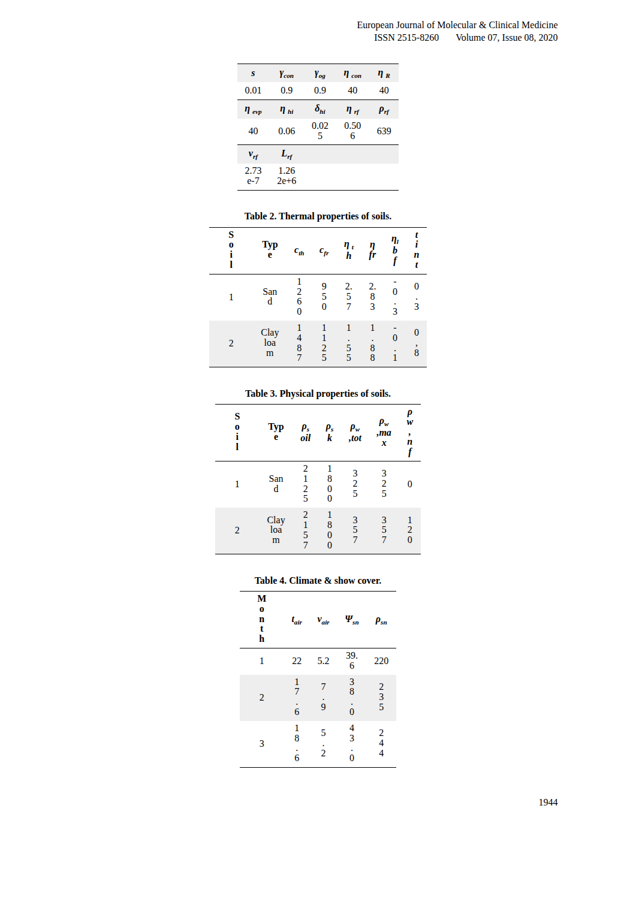European Journal of Molecular & Clinical Medicine ISSN 2515-8260 Volume 07, Issue 08, 2020
| s | γ con | γ og | η con | η R |
| --- | --- | --- | --- | --- |
| 0.01 | 0.9 | 0.9 | 40 | 40 |
| η evp | η hi | δ hi | η rf | ρ rf |
| 40 | 0.06 | 0.02 5 | 0.50 6 | 639 |
| v rf | L rf | | | |
| 2.73 e-7 | 1.26 2e+6 | | | |
Table 2. Thermal properties of soils.
| S o i l | Typ e | c th | c fr | η t h | η fr | η l b f | t i n t |
| --- | --- | --- | --- | --- | --- | --- | --- |
| 1 | San d | 1 2 6 0 | 9 5 0 | 2. 5 7 | 2. 8 3 | - 0 . 3 | 0 . 3 |
| 2 | Clay loa m | 1 4 8 7 | 1 1 2 5 | 1 . 5 5 | 1 . 8 8 | - 0 . 1 | 0 , 8 |
Table 3. Physical properties of soils.
| S o i l | Typ e | ρ s oil | ρ s k | ρ w ,tot | ρ w ,ma x | ρ w , n f |
| --- | --- | --- | --- | --- | --- | --- |
| 1 | San d | 2 1 2 5 | 1 8 0 0 | 3 2 5 | 3 2 5 | 0 |
| 2 | Clay loa m | 2 1 5 7 | 1 8 0 0 | 3 5 7 | 3 5 7 | 1 2 0 |
Table 4. Climate & show cover.
| M o n t h | t air | v air | Ψ sn | ρ sn |
| --- | --- | --- | --- | --- |
| 1 | 22 | 5.2 | 39. 6 | 220 |
| 2 | 1 7 . 6 | 7 . 9 | 3 8 . 0 | 2 3 5 |
| 3 | 1 8 . 6 | 5 . 2 | 4 3 . 0 | 2 4 4 |
1944